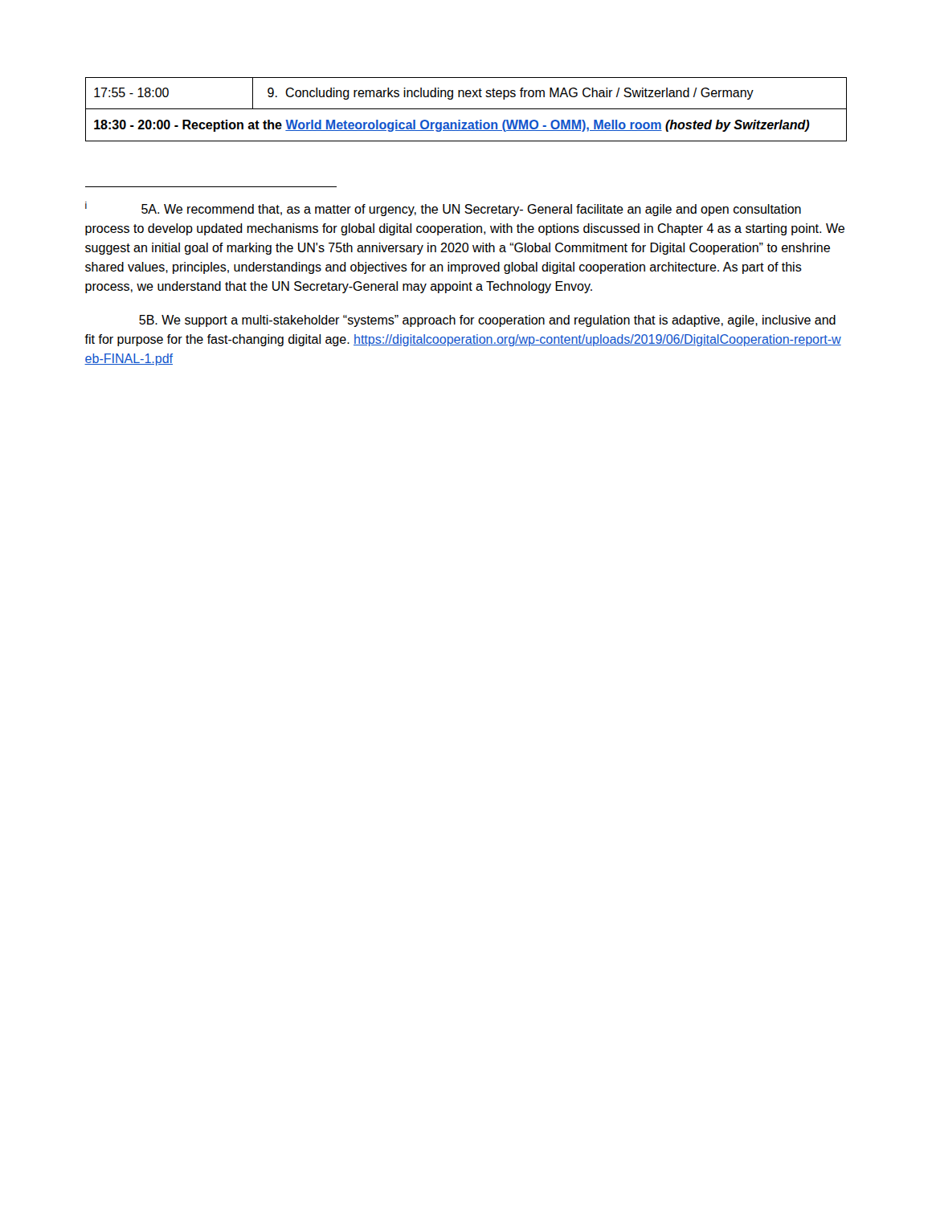| 17:55 - 18:00 | Concluding remarks including next steps from MAG Chair / Switzerland / Germany |
| 18:30 - 20:00 - Reception at the World Meteorological Organization (WMO - OMM), Mello room (hosted by Switzerland) |
i 5A. We recommend that, as a matter of urgency, the UN Secretary- General facilitate an agile and open consultation process to develop updated mechanisms for global digital cooperation, with the options discussed in Chapter 4 as a starting point. We suggest an initial goal of marking the UN's 75th anniversary in 2020 with a “Global Commitment for Digital Cooperation” to enshrine shared values, principles, understandings and objectives for an improved global digital cooperation architecture. As part of this process, we understand that the UN Secretary-General may appoint a Technology Envoy.
5B. We support a multi-stakeholder “systems” approach for cooperation and regulation that is adaptive, agile, inclusive and fit for purpose for the fast-changing digital age. https://digitalcooperation.org/wp-content/uploads/2019/06/DigitalCooperation-report-web-FINAL-1.pdf